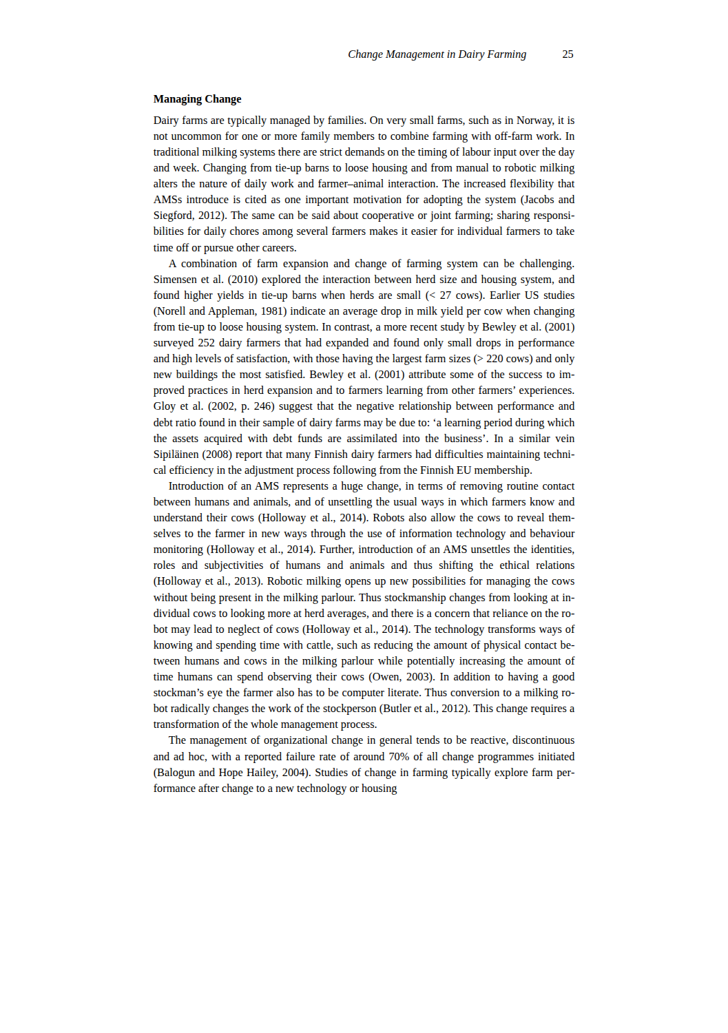Change Management in Dairy Farming 25
Managing Change
Dairy farms are typically managed by families. On very small farms, such as in Norway, it is not uncommon for one or more family members to combine farming with off-farm work. In traditional milking systems there are strict demands on the timing of labour input over the day and week. Changing from tie-up barns to loose housing and from manual to robotic milking alters the nature of daily work and farmer–animal interaction. The increased flexibility that AMSs introduce is cited as one important motivation for adopting the system (Jacobs and Siegford, 2012). The same can be said about cooperative or joint farming; sharing responsibilities for daily chores among several farmers makes it easier for individual farmers to take time off or pursue other careers.
A combination of farm expansion and change of farming system can be challenging. Simensen et al. (2010) explored the interaction between herd size and housing system, and found higher yields in tie-up barns when herds are small (< 27 cows). Earlier US studies (Norell and Appleman, 1981) indicate an average drop in milk yield per cow when changing from tie-up to loose housing system. In contrast, a more recent study by Bewley et al. (2001) surveyed 252 dairy farmers that had expanded and found only small drops in performance and high levels of satisfaction, with those having the largest farm sizes (> 220 cows) and only new buildings the most satisfied. Bewley et al. (2001) attribute some of the success to improved practices in herd expansion and to farmers learning from other farmers’ experiences. Gloy et al. (2002, p. 246) suggest that the negative relationship between performance and debt ratio found in their sample of dairy farms may be due to: ‘a learning period during which the assets acquired with debt funds are assimilated into the business’. In a similar vein Sipiläinen (2008) report that many Finnish dairy farmers had difficulties maintaining technical efficiency in the adjustment process following from the Finnish EU membership.
Introduction of an AMS represents a huge change, in terms of removing routine contact between humans and animals, and of unsettling the usual ways in which farmers know and understand their cows (Holloway et al., 2014). Robots also allow the cows to reveal themselves to the farmer in new ways through the use of information technology and behaviour monitoring (Holloway et al., 2014). Further, introduction of an AMS unsettles the identities, roles and subjectivities of humans and animals and thus shifting the ethical relations (Holloway et al., 2013). Robotic milking opens up new possibilities for managing the cows without being present in the milking parlour. Thus stockmanship changes from looking at individual cows to looking more at herd averages, and there is a concern that reliance on the robot may lead to neglect of cows (Holloway et al., 2014). The technology transforms ways of knowing and spending time with cattle, such as reducing the amount of physical contact between humans and cows in the milking parlour while potentially increasing the amount of time humans can spend observing their cows (Owen, 2003). In addition to having a good stockman’s eye the farmer also has to be computer literate. Thus conversion to a milking robot radically changes the work of the stockperson (Butler et al., 2012). This change requires a transformation of the whole management process.
The management of organizational change in general tends to be reactive, discontinuous and ad hoc, with a reported failure rate of around 70% of all change programmes initiated (Balogun and Hope Hailey, 2004). Studies of change in farming typically explore farm performance after change to a new technology or housing